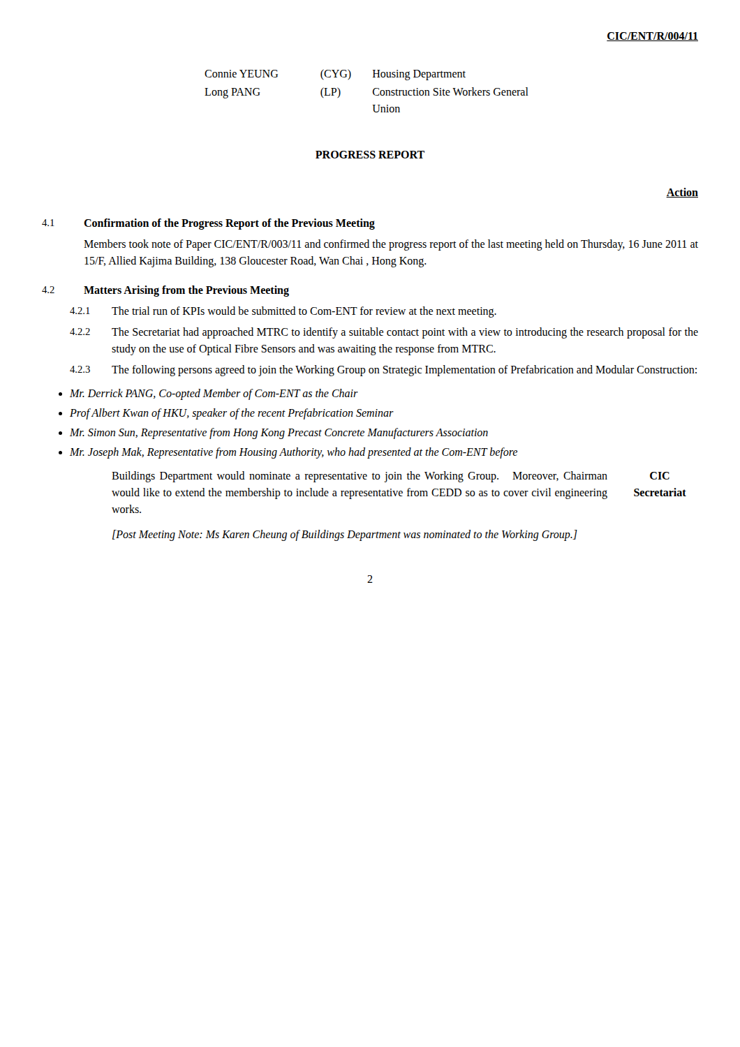CIC/ENT/R/004/11
| Connie YEUNG | (CYG) | Housing Department |
| Long PANG | (LP) | Construction Site Workers General Union |
PROGRESS REPORT
Action
4.1
Confirmation of the Progress Report of the Previous Meeting
Members took note of Paper CIC/ENT/R/003/11 and confirmed the progress report of the last meeting held on Thursday, 16 June 2011 at 15/F, Allied Kajima Building, 138 Gloucester Road, Wan Chai , Hong Kong.
4.2
Matters Arising from the Previous Meeting
4.2.1
The trial run of KPIs would be submitted to Com-ENT for review at the next meeting.
4.2.2
The Secretariat had approached MTRC to identify a suitable contact point with a view to introducing the research proposal for the study on the use of Optical Fibre Sensors and was awaiting the response from MTRC.
4.2.3
The following persons agreed to join the Working Group on Strategic Implementation of Prefabrication and Modular Construction:
Mr. Derrick PANG, Co-opted Member of Com-ENT as the Chair
Prof Albert Kwan of HKU, speaker of the recent Prefabrication Seminar
Mr. Simon Sun, Representative from Hong Kong Precast Concrete Manufacturers Association
Mr. Joseph Mak, Representative from Housing Authority, who had presented at the Com-ENT before
Buildings Department would nominate a representative to join the Working Group. Moreover, Chairman would like to extend the membership to include a representative from CEDD so as to cover civil engineering works.
CIC
Secretariat
[Post Meeting Note: Ms Karen Cheung of Buildings Department was nominated to the Working Group.]
2